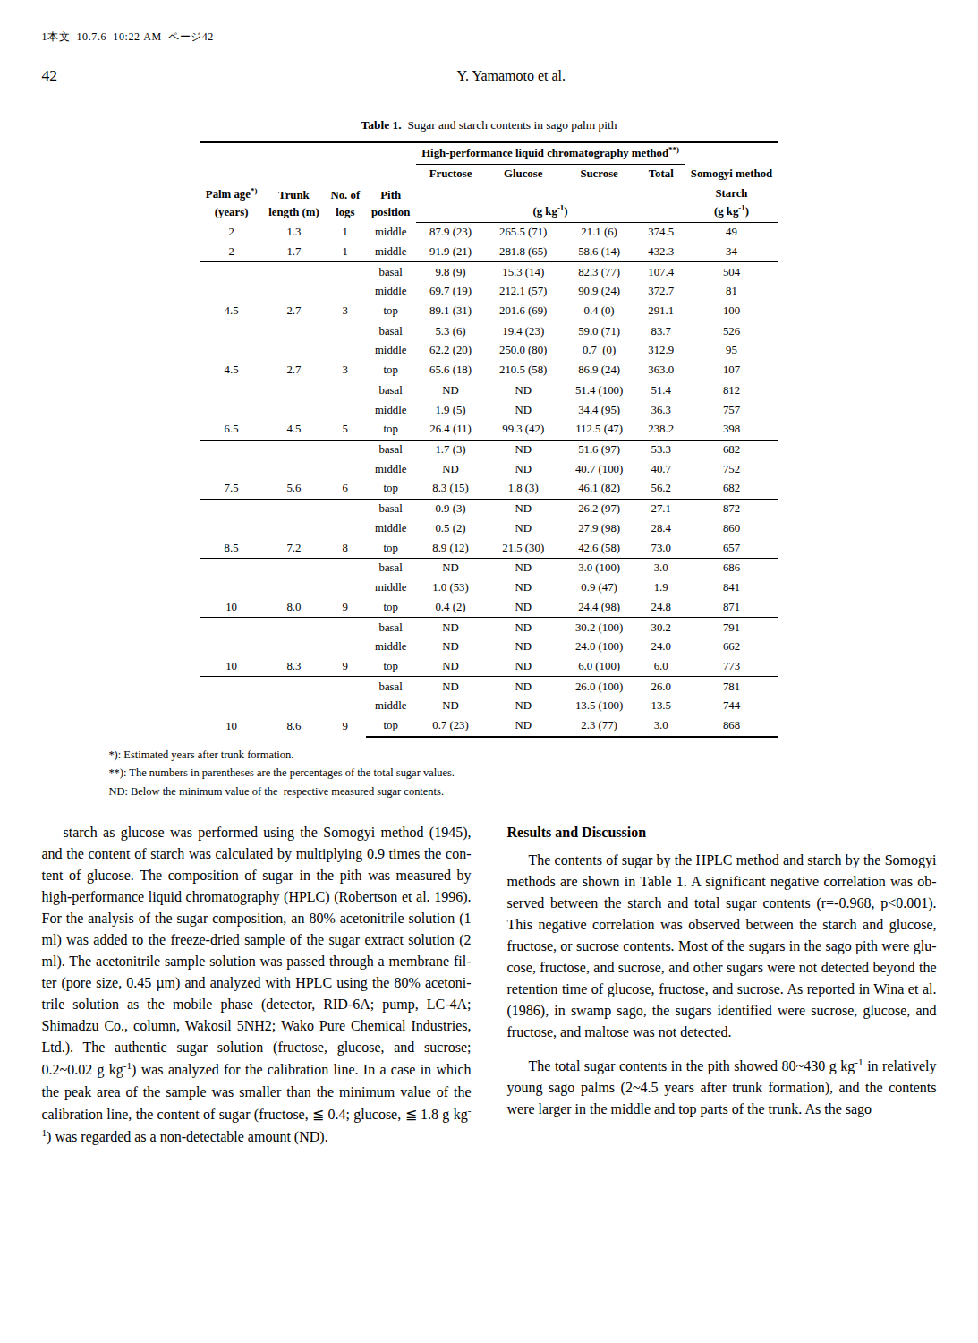1本文 10.7.6 10:22 AM ページ42
42 Y. Yamamoto et al.
Table 1. Sugar and starch contents in sago palm pith
| Palm age *) (years) | Trunk length (m) | No. of logs | Pith position | High-performance liquid chromatography method **) | Somogyi method |
| --- | --- | --- | --- | --- | --- |
| Fructose | Glucose | Sucrose | Total |
| (g kg -1 ) | Starch (g kg -1 ) |
| 2 | 1.3 | 1 | middle | 87.9 (23) | 265.5 (71) | 21.1 (6) | 374.5 | 49 |
| 2 | 1.7 | 1 | middle | 91.9 (21) | 281.8 (65) | 58.6 (14) | 432.3 | 34 |
| 4.5 | 2.7 | 3 | basal | 9.8 (9) | 15.3 (14) | 82.3 (77) | 107.4 | 504 |
| middle | 69.7 (19) | 212.1 (57) | 90.9 (24) | 372.7 | 81 |
| top | 89.1 (31) | 201.6 (69) | 0.4 (0) | 291.1 | 100 |
| 4.5 | 2.7 | 3 | basal | 5.3 (6) | 19.4 (23) | 59.0 (71) | 83.7 | 526 |
| middle | 62.2 (20) | 250.0 (80) | 0.7 (0) | 312.9 | 95 |
| top | 65.6 (18) | 210.5 (58) | 86.9 (24) | 363.0 | 107 |
| 6.5 | 4.5 | 5 | basal | ND | ND | 51.4 (100) | 51.4 | 812 |
| middle | 1.9 (5) | ND | 34.4 (95) | 36.3 | 757 |
| top | 26.4 (11) | 99.3 (42) | 112.5 (47) | 238.2 | 398 |
| 7.5 | 5.6 | 6 | basal | 1.7 (3) | ND | 51.6 (97) | 53.3 | 682 |
| middle | ND | ND | 40.7 (100) | 40.7 | 752 |
| top | 8.3 (15) | 1.8 (3) | 46.1 (82) | 56.2 | 682 |
| 8.5 | 7.2 | 8 | basal | 0.9 (3) | ND | 26.2 (97) | 27.1 | 872 |
| middle | 0.5 (2) | ND | 27.9 (98) | 28.4 | 860 |
| top | 8.9 (12) | 21.5 (30) | 42.6 (58) | 73.0 | 657 |
| 10 | 8.0 | 9 | basal | ND | ND | 3.0 (100) | 3.0 | 686 |
| middle | 1.0 (53) | ND | 0.9 (47) | 1.9 | 841 |
| top | 0.4 (2) | ND | 24.4 (98) | 24.8 | 871 |
| 10 | 8.3 | 9 | basal | ND | ND | 30.2 (100) | 30.2 | 791 |
| middle | ND | ND | 24.0 (100) | 24.0 | 662 |
| top | ND | ND | 6.0 (100) | 6.0 | 773 |
| 10 | 8.6 | 9 | basal | ND | ND | 26.0 (100) | 26.0 | 781 |
| middle | ND | ND | 13.5 (100) | 13.5 | 744 |
| top | 0.7 (23) | ND | 2.3 (77) | 3.0 | 868 |
*): Estimated years after trunk formation.
**): The numbers in parentheses are the percentages of the total sugar values.
ND: Below the minimum value of the respective measured sugar contents.
starch as glucose was performed using the Somogyi method (1945), and the content of starch was calculated by multiplying 0.9 times the content of glucose. The composition of sugar in the pith was measured by high-performance liquid chromatography (HPLC) (Robertson et al. 1996). For the analysis of the sugar composition, an 80% acetonitrile solution (1 ml) was added to the freeze-dried sample of the sugar extract solution (2 ml). The acetonitrile sample solution was passed through a membrane filter (pore size, 0.45 µm) and analyzed with HPLC using the 80% acetonitrile solution as the mobile phase (detector, RID-6A; pump, LC-4A; Shimadzu Co., column, Wakosil 5NH2; Wako Pure Chemical Industries, Ltd.). The authentic sugar solution (fructose, glucose, and sucrose; 0.2~0.02 g kg-1) was analyzed for the calibration line. In a case in which the peak area of the sample was smaller than the minimum value of the calibration line, the content of sugar (fructose, ≦ 0.4; glucose, ≦ 1.8 g kg-1) was regarded as a non-detectable amount (ND).
Results and Discussion
The contents of sugar by the HPLC method and starch by the Somogyi methods are shown in Table 1. A significant negative correlation was observed between the starch and total sugar contents (r=-0.968, p<0.001). This negative correlation was observed between the starch and glucose, fructose, or sucrose contents. Most of the sugars in the sago pith were glucose, fructose, and sucrose, and other sugars were not detected beyond the retention time of glucose, fructose, and sucrose. As reported in Wina et al. (1986), in swamp sago, the sugars identified were sucrose, glucose, and fructose, and maltose was not detected.
The total sugar contents in the pith showed 80~430 g kg-1 in relatively young sago palms (2~4.5 years after trunk formation), and the contents were larger in the middle and top parts of the trunk. As the sago